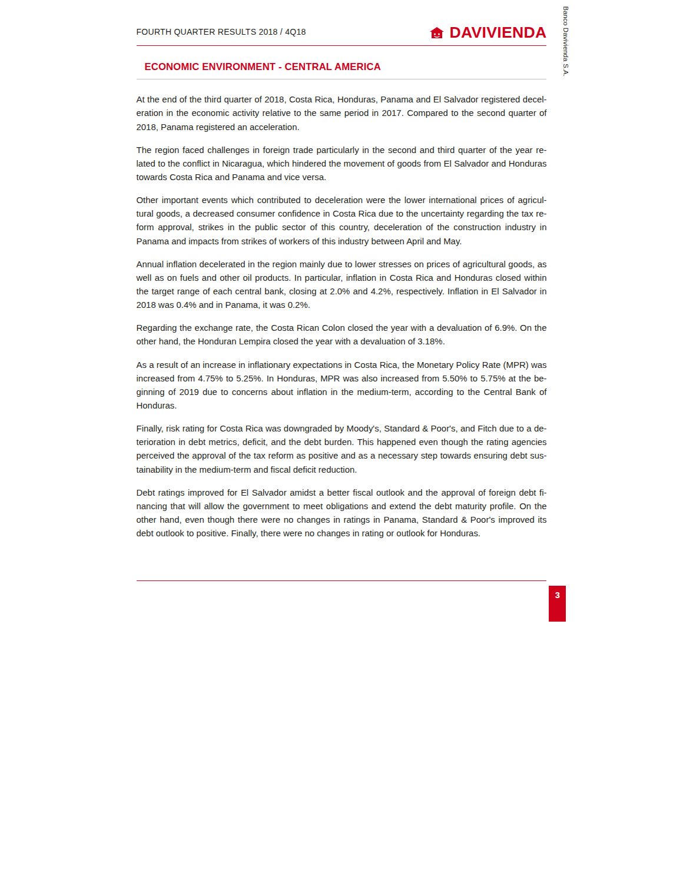FOURTH QUARTER RESULTS 2018 / 4Q18
DAVIVIENDA
ECONOMIC ENVIRONMENT - CENTRAL AMERICA
At the end of the third quarter of 2018, Costa Rica, Honduras, Panama and El Salvador registered deceleration in the economic activity relative to the same period in 2017. Compared to the second quarter of 2018, Panama registered an acceleration.
The region faced challenges in foreign trade particularly in the second and third quarter of the year related to the conflict in Nicaragua, which hindered the movement of goods from El Salvador and Honduras towards Costa Rica and Panama and vice versa.
Other important events which contributed to deceleration were the lower international prices of agricultural goods, a decreased consumer confidence in Costa Rica due to the uncertainty regarding the tax reform approval, strikes in the public sector of this country, deceleration of the construction industry in Panama and impacts from strikes of workers of this industry between April and May.
Annual inflation decelerated in the region mainly due to lower stresses on prices of agricultural goods, as well as on fuels and other oil products. In particular, inflation in Costa Rica and Honduras closed within the target range of each central bank, closing at 2.0% and 4.2%, respectively. Inflation in El Salvador in 2018 was 0.4% and in Panama, it was 0.2%.
Regarding the exchange rate, the Costa Rican Colon closed the year with a devaluation of 6.9%. On the other hand, the Honduran Lempira closed the year with a devaluation of 3.18%.
As a result of an increase in inflationary expectations in Costa Rica, the Monetary Policy Rate (MPR) was increased from 4.75% to 5.25%. In Honduras, MPR was also increased from 5.50% to 5.75% at the beginning of 2019 due to concerns about inflation in the medium-term, according to the Central Bank of Honduras.
Finally, risk rating for Costa Rica was downgraded by Moody's, Standard & Poor's, and Fitch due to a deterioration in debt metrics, deficit, and the debt burden. This happened even though the rating agencies perceived the approval of the tax reform as positive and as a necessary step towards ensuring debt sustainability in the medium-term and fiscal deficit reduction.
Debt ratings improved for El Salvador amidst a better fiscal outlook and the approval of foreign debt financing that will allow the government to meet obligations and extend the debt maturity profile. On the other hand, even though there were no changes in ratings in Panama, Standard & Poor's improved its debt outlook to positive. Finally, there were no changes in rating or outlook for Honduras.
Banco Davivienda S.A.
3